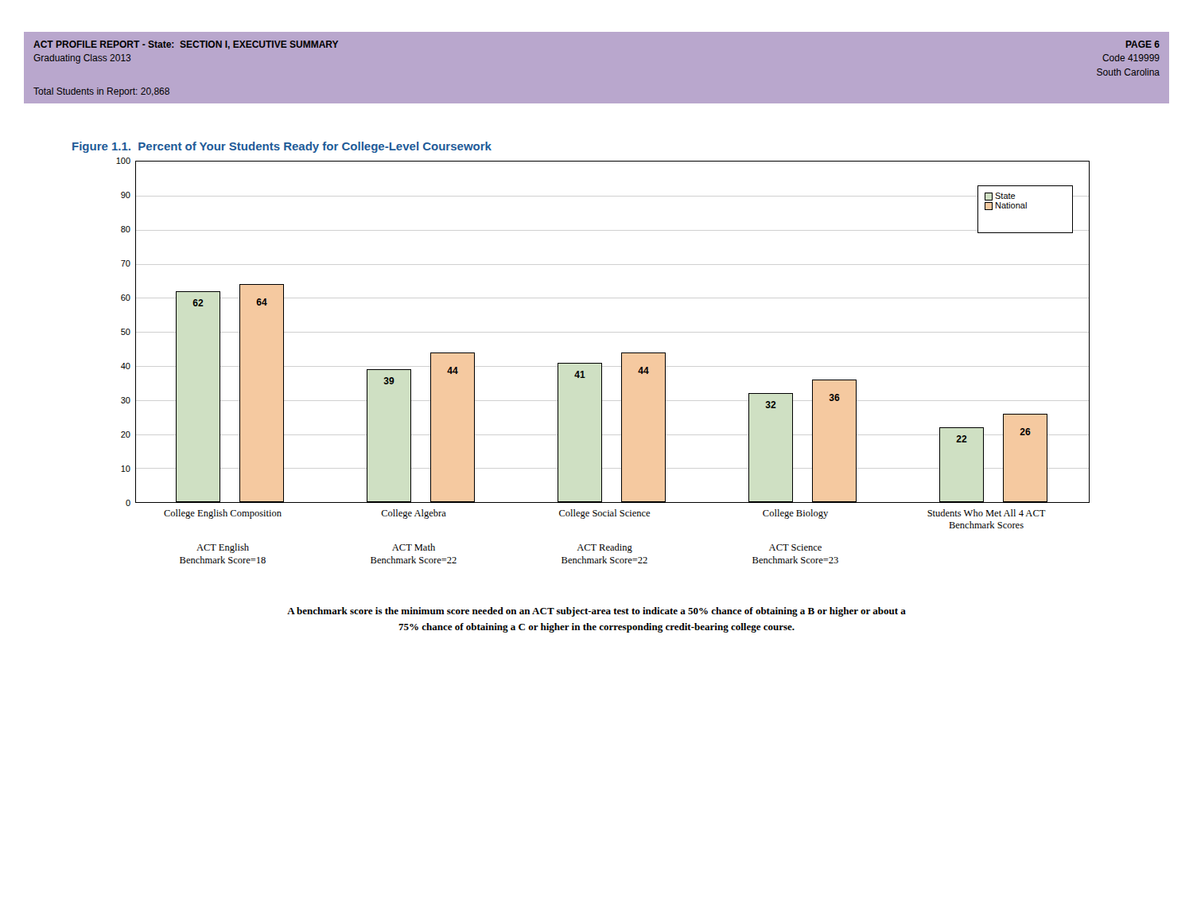ACT PROFILE REPORT - State: SECTION I, EXECUTIVE SUMMARY
PAGE 6
Graduating Class 2013
Code 419999
South Carolina
Total Students in Report: 20,868
Figure 1.1. Percent of Your Students Ready for College-Level Coursework
100
90
80
70
60
50
40
30
20
10
0
State National
62
64
39
44
41
44
32
36
22
26
College English Composition
ACT English
Benchmark Score=18
College Algebra
ACT Math
Benchmark Score=22
College Social Science
ACT Reading
Benchmark Score=22
College Biology
ACT Science
Benchmark Score=23
Students Who Met All 4 ACT
Benchmark Scores
A benchmark score is the minimum score needed on an ACT subject-area test to indicate a 50% chance of obtaining a B or higher or about a
75% chance of obtaining a C or higher in the corresponding credit-bearing college course.